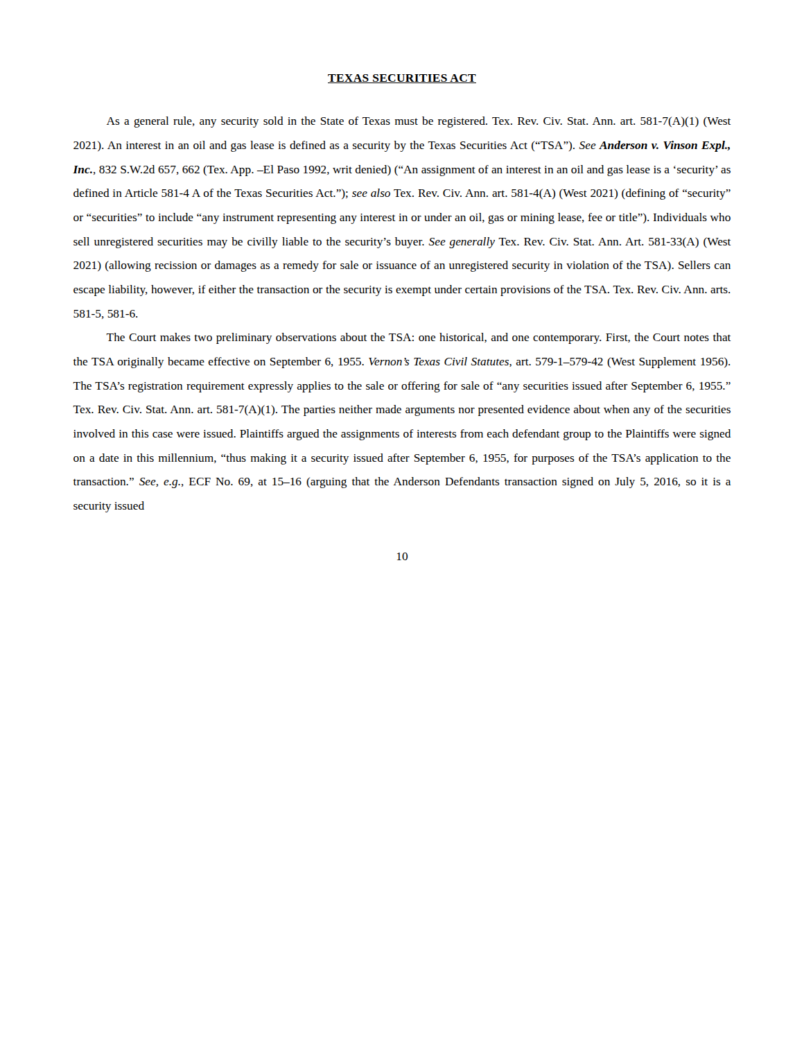Texas Securities Act
As a general rule, any security sold in the State of Texas must be registered. Tex. Rev. Civ. Stat. Ann. art. 581-7(A)(1) (West 2021). An interest in an oil and gas lease is defined as a security by the Texas Securities Act (“TSA”). See Anderson v. Vinson Expl., Inc., 832 S.W.2d 657, 662 (Tex. App. –El Paso 1992, writ denied) (“An assignment of an interest in an oil and gas lease is a ‘security’ as defined in Article 581-4 A of the Texas Securities Act.”); see also Tex. Rev. Civ. Ann. art. 581-4(A) (West 2021) (defining of “security” or “securities” to include “any instrument representing any interest in or under an oil, gas or mining lease, fee or title”). Individuals who sell unregistered securities may be civilly liable to the security’s buyer. See generally Tex. Rev. Civ. Stat. Ann. Art. 581-33(A) (West 2021) (allowing recission or damages as a remedy for sale or issuance of an unregistered security in violation of the TSA). Sellers can escape liability, however, if either the transaction or the security is exempt under certain provisions of the TSA. Tex. Rev. Civ. Ann. arts. 581-5, 581-6.
The Court makes two preliminary observations about the TSA: one historical, and one contemporary. First, the Court notes that the TSA originally became effective on September 6, 1955. Vernon’s Texas Civil Statutes, art. 579-1–579-42 (West Supplement 1956). The TSA’s registration requirement expressly applies to the sale or offering for sale of “any securities issued after September 6, 1955.” Tex. Rev. Civ. Stat. Ann. art. 581-7(A)(1). The parties neither made arguments nor presented evidence about when any of the securities involved in this case were issued. Plaintiffs argued the assignments of interests from each defendant group to the Plaintiffs were signed on a date in this millennium, “thus making it a security issued after September 6, 1955, for purposes of the TSA’s application to the transaction.” See, e.g., ECF No. 69, at 15–16 (arguing that the Anderson Defendants transaction signed on July 5, 2016, so it is a security issued
10